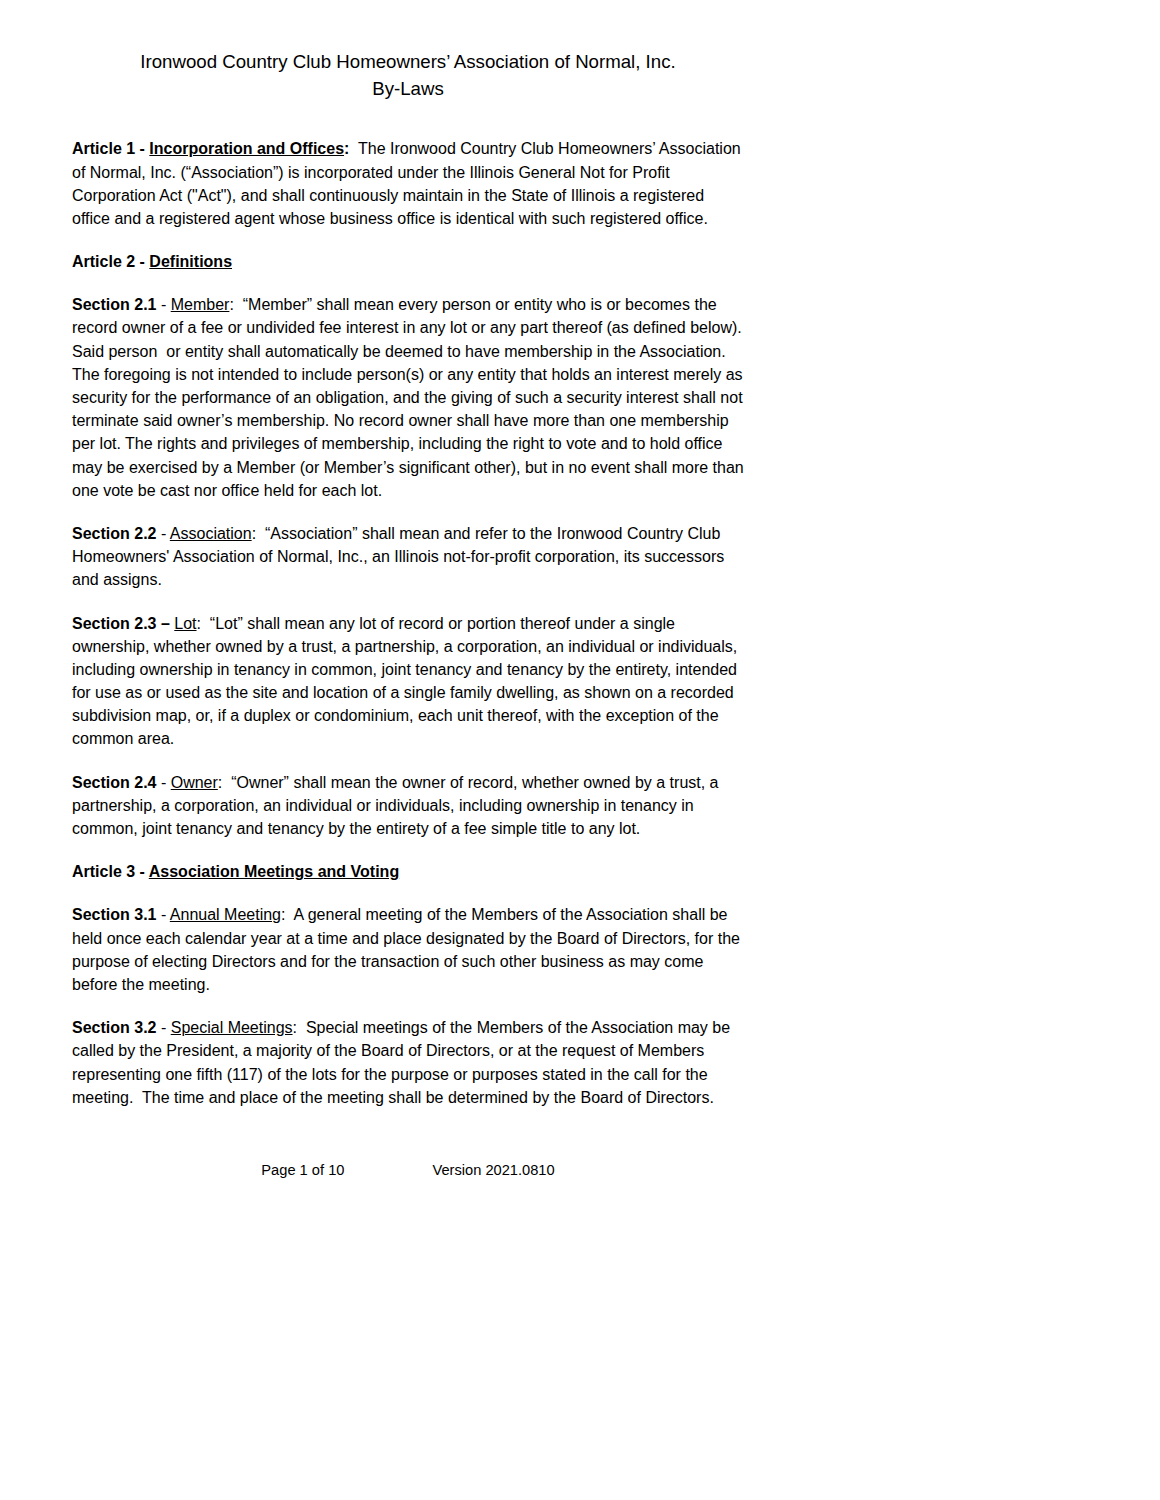Ironwood Country Club Homeowners’ Association of Normal, Inc. By-Laws
Article 1 - Incorporation and Offices: The Ironwood Country Club Homeowners’ Association of Normal, Inc. (“Association”) is incorporated under the Illinois General Not for Profit Corporation Act ("Act"), and shall continuously maintain in the State of Illinois a registered office and a registered agent whose business office is identical with such registered office.
Article 2 - Definitions
Section 2.1 - Member: “Member” shall mean every person or entity who is or becomes the record owner of a fee or undivided fee interest in any lot or any part thereof (as defined below). Said person or entity shall automatically be deemed to have membership in the Association. The foregoing is not intended to include person(s) or any entity that holds an interest merely as security for the performance of an obligation, and the giving of such a security interest shall not terminate said owner’s membership. No record owner shall have more than one membership per lot. The rights and privileges of membership, including the right to vote and to hold office may be exercised by a Member (or Member’s significant other), but in no event shall more than one vote be cast nor office held for each lot.
Section 2.2 - Association: “Association” shall mean and refer to the Ironwood Country Club Homeowners' Association of Normal, Inc., an Illinois not-for-profit corporation, its successors and assigns.
Section 2.3 – Lot: “Lot” shall mean any lot of record or portion thereof under a single ownership, whether owned by a trust, a partnership, a corporation, an individual or individuals, including ownership in tenancy in common, joint tenancy and tenancy by the entirety, intended for use as or used as the site and location of a single family dwelling, as shown on a recorded subdivision map, or, if a duplex or condominium, each unit thereof, with the exception of the common area.
Section 2.4 - Owner: “Owner” shall mean the owner of record, whether owned by a trust, a partnership, a corporation, an individual or individuals, including ownership in tenancy in common, joint tenancy and tenancy by the entirety of a fee simple title to any lot.
Article 3 - Association Meetings and Voting
Section 3.1 - Annual Meeting: A general meeting of the Members of the Association shall be held once each calendar year at a time and place designated by the Board of Directors, for the purpose of electing Directors and for the transaction of such other business as may come before the meeting.
Section 3.2 - Special Meetings: Special meetings of the Members of the Association may be called by the President, a majority of the Board of Directors, or at the request of Members representing one fifth (117) of the lots for the purpose or purposes stated in the call for the meeting. The time and place of the meeting shall be determined by the Board of Directors.
Page 1 of 10 Version 2021.0810